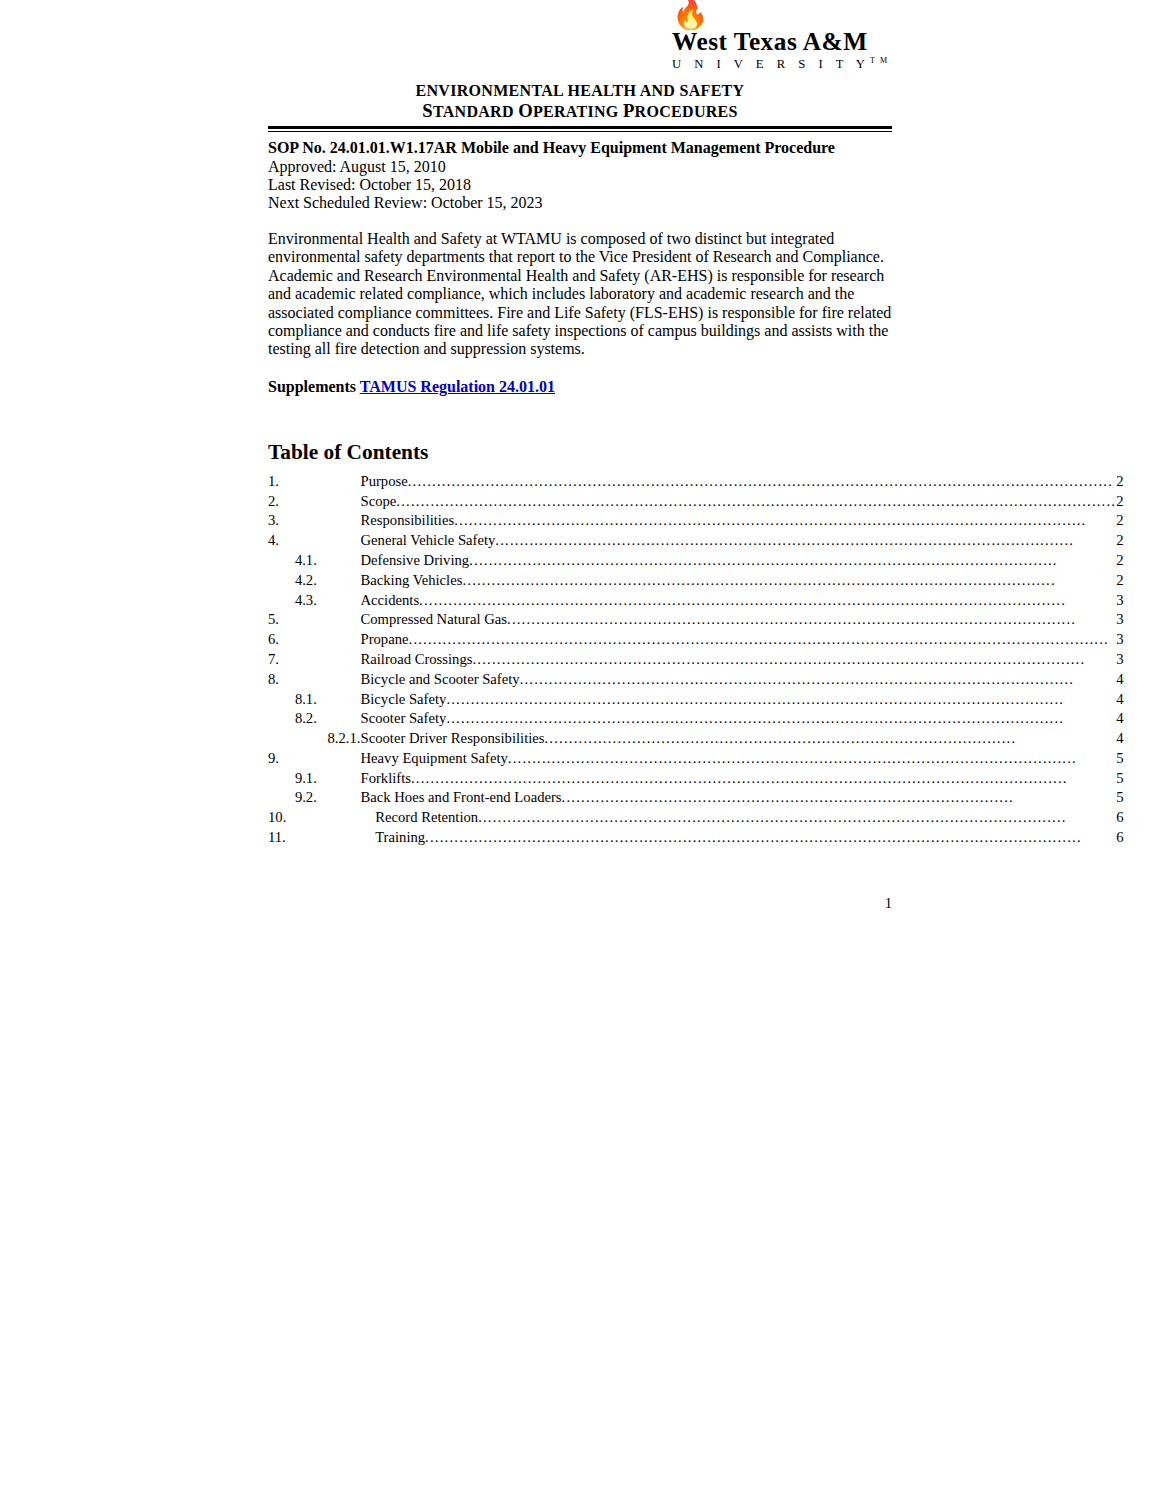🔥
West Texas A&M
U N I V E R S I T YTM
Environmental Health and Safety
STANDARD OPERATING PROCEDURES
SOP No. 24.01.01.W1.17AR Mobile and Heavy Equipment Management Procedure
Approved: August 15, 2010
Last Revised: October 15, 2018
Next Scheduled Review: October 15, 2023
Environmental Health and Safety at WTAMU is composed of two distinct but integrated environmental safety departments that report to the Vice President of Research and Compliance. Academic and Research Environmental Health and Safety (AR-EHS) is responsible for research and academic related compliance, which includes laboratory and academic research and the associated compliance committees. Fire and Life Safety (FLS-EHS) is responsible for fire related compliance and conducts fire and life safety inspections of campus buildings and assists with the testing all fire detection and suppression systems.
Supplements TAMUS Regulation 24.01.01
Table of Contents
| 1. | Purpose ................................................................................................................................................. | 2 |
| 2. | Scope .................................................................................................................................................... | 2 |
| 3. | Responsibilities .................................................................................................................................. | 2 |
| 4. | General Vehicle Safety ....................................................................................................................... | 2 |
| 4.1. | Defensive Driving ......................................................................................................................... | 2 |
| 4.2. | Backing Vehicles .......................................................................................................................... | 2 |
| 4.3. | Accidents ..................................................................................................................................... | 3 |
| 5. | Compressed Natural Gas ..................................................................................................................... | 3 |
| 6. | Propane ................................................................................................................................................ | 3 |
| 7. | Railroad Crossings .............................................................................................................................. | 3 |
| 8. | Bicycle and Scooter Safety .................................................................................................................. | 4 |
| 8.1. | Bicycle Safety ............................................................................................................................... | 4 |
| 8.2. | Scooter Safety ............................................................................................................................... | 4 |
| 8.2.1. | Scooter Driver Responsibilities ................................................................................................. | 4 |
| 9. | Heavy Equipment Safety ..................................................................................................................... | 5 |
| 9.1. | Forklifts ....................................................................................................................................... | 5 |
| 9.2. | Back Hoes and Front-end Loaders ............................................................................................. | 5 |
| 10. | Record Retention ......................................................................................................................... | 6 |
| 11. | Training ....................................................................................................................................... | 6 |
1